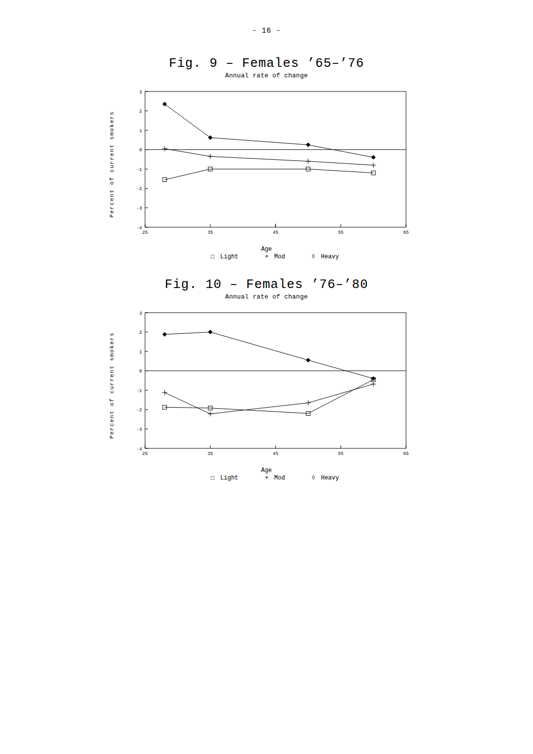- 16 -
Fig. 9 – Females ’65–’76
Annual rate of change
Percent of current smokers
y scale: 3 at y=20, -4 at y=290 => px per unit = 270/7 = 38.571 3 2 1 0 -1 -2 -3 -4 25 35 45 55 65
Age
□Light +Mod ◊Heavy
Fig. 10 – Females ’76–’80
Annual rate of change
Percent of current smokers
3 2 1 0 -1 -2 -3 -4 25 35 45 55 65
Age
□Light +Mod ◊Heavy